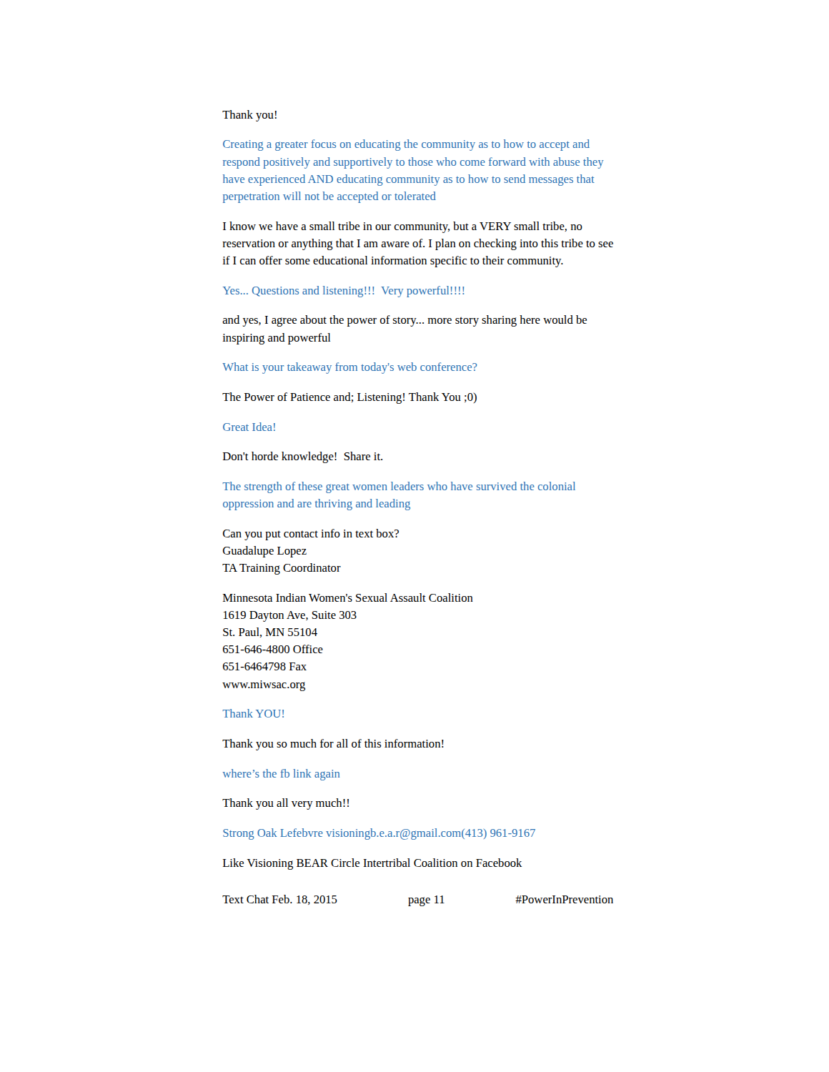Thank you!
Creating a greater focus on educating the community as to how to accept and respond positively and supportively to those who come forward with abuse they have experienced AND educating community as to how to send messages that perpetration will not be accepted or tolerated
I know we have a small tribe in our community, but a VERY small tribe, no reservation or anything that I am aware of. I plan on checking into this tribe to see if I can offer some educational information specific to their community.
Yes... Questions and listening!!! Very powerful!!!!
and yes, I agree about the power of story... more story sharing here would be inspiring and powerful
What is your takeaway from today's web conference?
The Power of Patience and; Listening! Thank You ;0)
Great Idea!
Don't horde knowledge! Share it.
The strength of these great women leaders who have survived the colonial oppression and are thriving and leading
Can you put contact info in text box?
Guadalupe Lopez
TA Training Coordinator
Minnesota Indian Women's Sexual Assault Coalition
1619 Dayton Ave, Suite 303
St. Paul, MN 55104
651-646-4800 Office
651-6464798 Fax
www.miwsac.org
Thank YOU!
Thank you so much for all of this information!
where’s the fb link again
Thank you all very much!!
Strong Oak Lefebvre visioningb.e.a.r@gmail.com(413) 961-9167
Like Visioning BEAR Circle Intertribal Coalition on Facebook
Text Chat Feb. 18, 2015 page 11 #PowerInPrevention